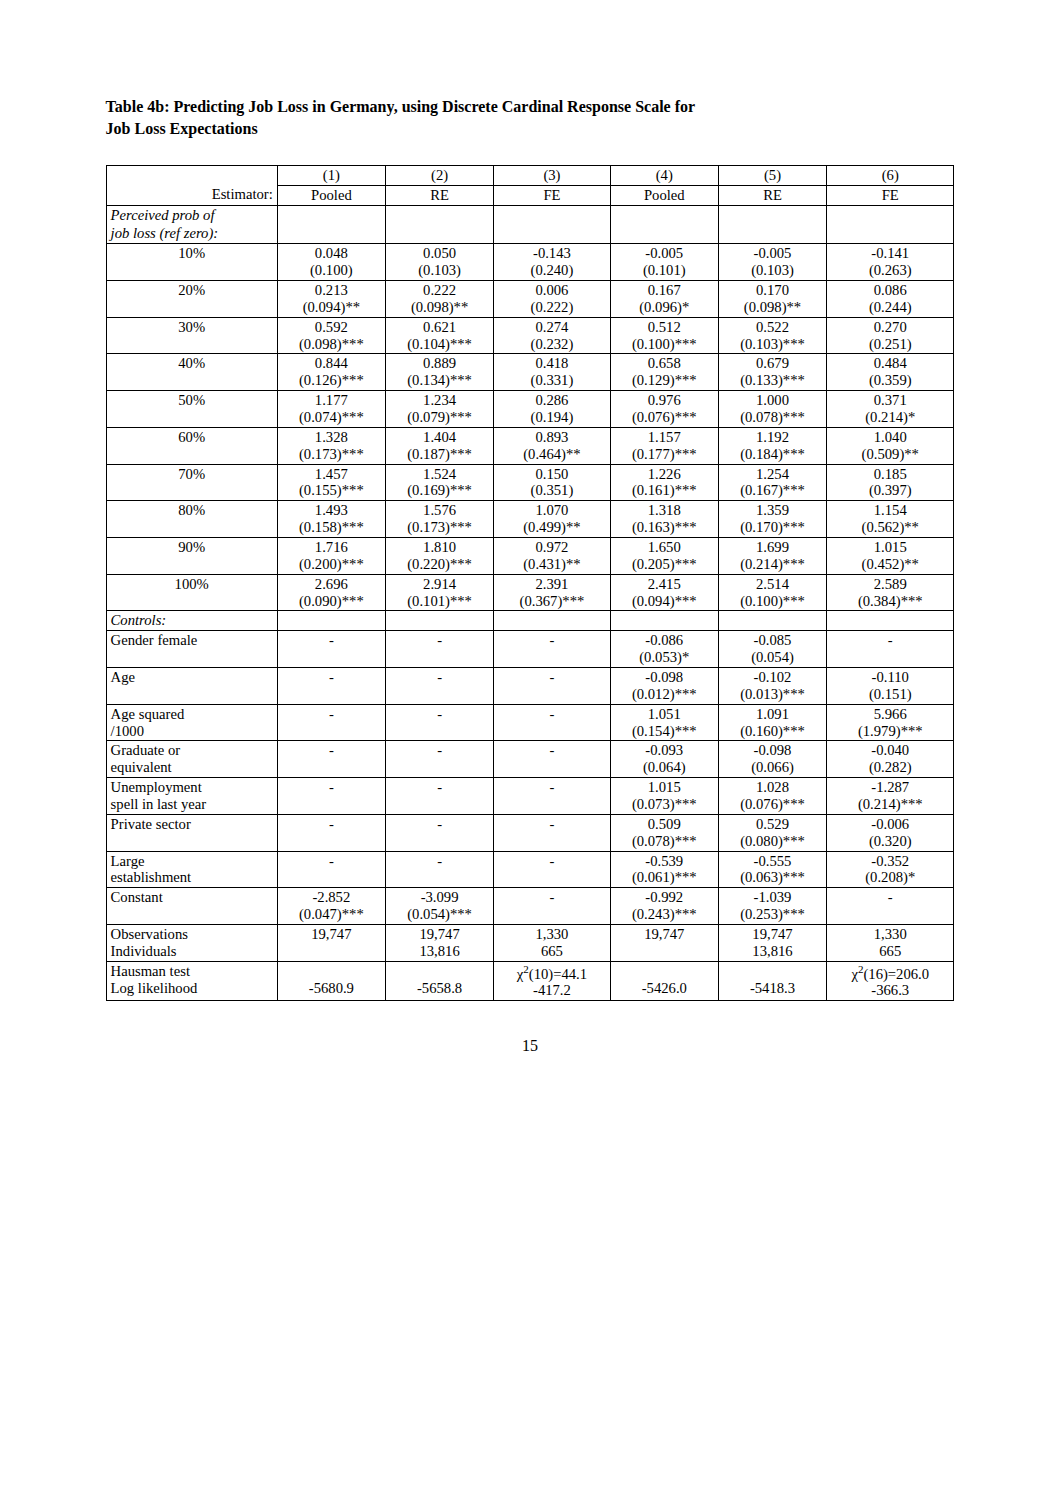Table 4b: Predicting Job Loss in Germany, using Discrete Cardinal Response Scale for
Job Loss Expectations
| | (1) | (2) | (3) | (4) | (5) | (6) |
| Estimator: | Pooled | RE | FE | Pooled | RE | FE |
| Perceived prob of | | | | | | |
| job loss (ref zero): | | | | | | |
| 10% | 0.048 (0.100) | 0.050 (0.103) | -0.143 (0.240) | -0.005 (0.101) | -0.005 (0.103) | -0.141 (0.263) |
| 20% | 0.213 (0.094)** | 0.222 (0.098)** | 0.006 (0.222) | 0.167 (0.096)* | 0.170 (0.098)** | 0.086 (0.244) |
| 30% | 0.592 (0.098)*** | 0.621 (0.104)*** | 0.274 (0.232) | 0.512 (0.100)*** | 0.522 (0.103)*** | 0.270 (0.251) |
| 40% | 0.844 (0.126)*** | 0.889 (0.134)*** | 0.418 (0.331) | 0.658 (0.129)*** | 0.679 (0.133)*** | 0.484 (0.359) |
| 50% | 1.177 (0.074)*** | 1.234 (0.079)*** | 0.286 (0.194) | 0.976 (0.076)*** | 1.000 (0.078)*** | 0.371 (0.214)* |
| 60% | 1.328 (0.173)*** | 1.404 (0.187)*** | 0.893 (0.464)** | 1.157 (0.177)*** | 1.192 (0.184)*** | 1.040 (0.509)** |
| 70% | 1.457 (0.155)*** | 1.524 (0.169)*** | 0.150 (0.351) | 1.226 (0.161)*** | 1.254 (0.167)*** | 0.185 (0.397) |
| 80% | 1.493 (0.158)*** | 1.576 (0.173)*** | 1.070 (0.499)** | 1.318 (0.163)*** | 1.359 (0.170)*** | 1.154 (0.562)** |
| 90% | 1.716 (0.200)*** | 1.810 (0.220)*** | 0.972 (0.431)** | 1.650 (0.205)*** | 1.699 (0.214)*** | 1.015 (0.452)** |
| 100% | 2.696 (0.090)*** | 2.914 (0.101)*** | 2.391 (0.367)*** | 2.415 (0.094)*** | 2.514 (0.100)*** | 2.589 (0.384)*** |
| Controls: | | | | | | |
| Gender female | - | - | - | -0.086 (0.053)* | -0.085 (0.054) | - |
| Age | - | - | - | -0.098 (0.012)*** | -0.102 (0.013)*** | -0.110 (0.151) |
| Age squared /1000 | - | - | - | 1.051 (0.154)*** | 1.091 (0.160)*** | 5.966 (1.979)*** |
| Graduate or equivalent | - | - | - | -0.093 (0.064) | -0.098 (0.066) | -0.040 (0.282) |
| Unemployment spell in last year | - | - | - | 1.015 (0.073)*** | 1.028 (0.076)*** | -1.287 (0.214)*** |
| Private sector | - | - | - | 0.509 (0.078)*** | 0.529 (0.080)*** | -0.006 (0.320) |
| Large establishment | - | - | - | -0.539 (0.061)*** | -0.555 (0.063)*** | -0.352 (0.208)* |
| Constant | -2.852 (0.047)*** | -3.099 (0.054)*** | - | -0.992 (0.243)*** | -1.039 (0.253)*** | - |
| Observations Individuals | 19,747 | 19,747 13,816 | 1,330 665 | 19,747 | 19,747 13,816 | 1,330 665 |
| Hausman test Log likelihood | -5680.9 | -5658.8 | χ 2 (10)=44.1 -417.2 | -5426.0 | -5418.3 | χ 2 (16)=206.0 -366.3 |
15